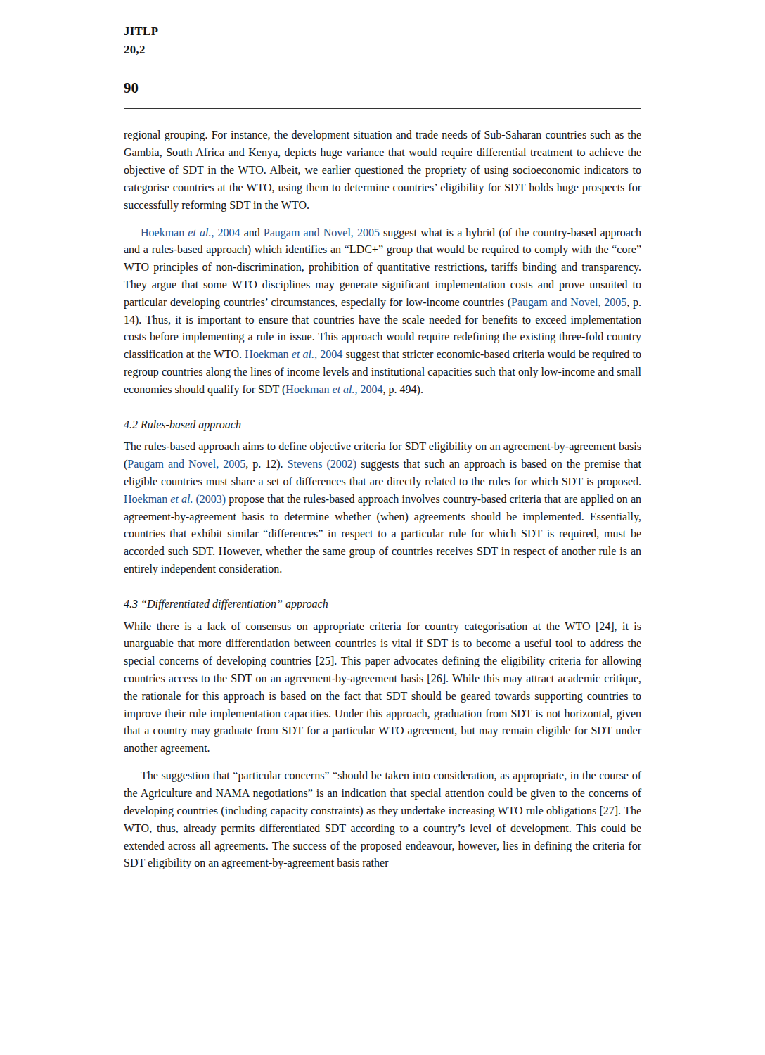JITLP
20,2
90
regional grouping. For instance, the development situation and trade needs of Sub-Saharan countries such as the Gambia, South Africa and Kenya, depicts huge variance that would require differential treatment to achieve the objective of SDT in the WTO. Albeit, we earlier questioned the propriety of using socioeconomic indicators to categorise countries at the WTO, using them to determine countries’ eligibility for SDT holds huge prospects for successfully reforming SDT in the WTO.
Hoekman et al., 2004 and Paugam and Novel, 2005 suggest what is a hybrid (of the country-based approach and a rules-based approach) which identifies an “LDC+” group that would be required to comply with the “core” WTO principles of non-discrimination, prohibition of quantitative restrictions, tariffs binding and transparency. They argue that some WTO disciplines may generate significant implementation costs and prove unsuited to particular developing countries’ circumstances, especially for low-income countries (Paugam and Novel, 2005, p. 14). Thus, it is important to ensure that countries have the scale needed for benefits to exceed implementation costs before implementing a rule in issue. This approach would require redefining the existing three-fold country classification at the WTO. Hoekman et al., 2004 suggest that stricter economic-based criteria would be required to regroup countries along the lines of income levels and institutional capacities such that only low-income and small economies should qualify for SDT (Hoekman et al., 2004, p. 494).
4.2 Rules-based approach
The rules-based approach aims to define objective criteria for SDT eligibility on an agreement-by-agreement basis (Paugam and Novel, 2005, p. 12). Stevens (2002) suggests that such an approach is based on the premise that eligible countries must share a set of differences that are directly related to the rules for which SDT is proposed. Hoekman et al. (2003) propose that the rules-based approach involves country-based criteria that are applied on an agreement-by-agreement basis to determine whether (when) agreements should be implemented. Essentially, countries that exhibit similar “differences” in respect to a particular rule for which SDT is required, must be accorded such SDT. However, whether the same group of countries receives SDT in respect of another rule is an entirely independent consideration.
4.3 “Differentiated differentiation” approach
While there is a lack of consensus on appropriate criteria for country categorisation at the WTO [24], it is unarguable that more differentiation between countries is vital if SDT is to become a useful tool to address the special concerns of developing countries [25]. This paper advocates defining the eligibility criteria for allowing countries access to the SDT on an agreement-by-agreement basis [26]. While this may attract academic critique, the rationale for this approach is based on the fact that SDT should be geared towards supporting countries to improve their rule implementation capacities. Under this approach, graduation from SDT is not horizontal, given that a country may graduate from SDT for a particular WTO agreement, but may remain eligible for SDT under another agreement.
The suggestion that “particular concerns” “should be taken into consideration, as appropriate, in the course of the Agriculture and NAMA negotiations” is an indication that special attention could be given to the concerns of developing countries (including capacity constraints) as they undertake increasing WTO rule obligations [27]. The WTO, thus, already permits differentiated SDT according to a country’s level of development. This could be extended across all agreements. The success of the proposed endeavour, however, lies in defining the criteria for SDT eligibility on an agreement-by-agreement basis rather